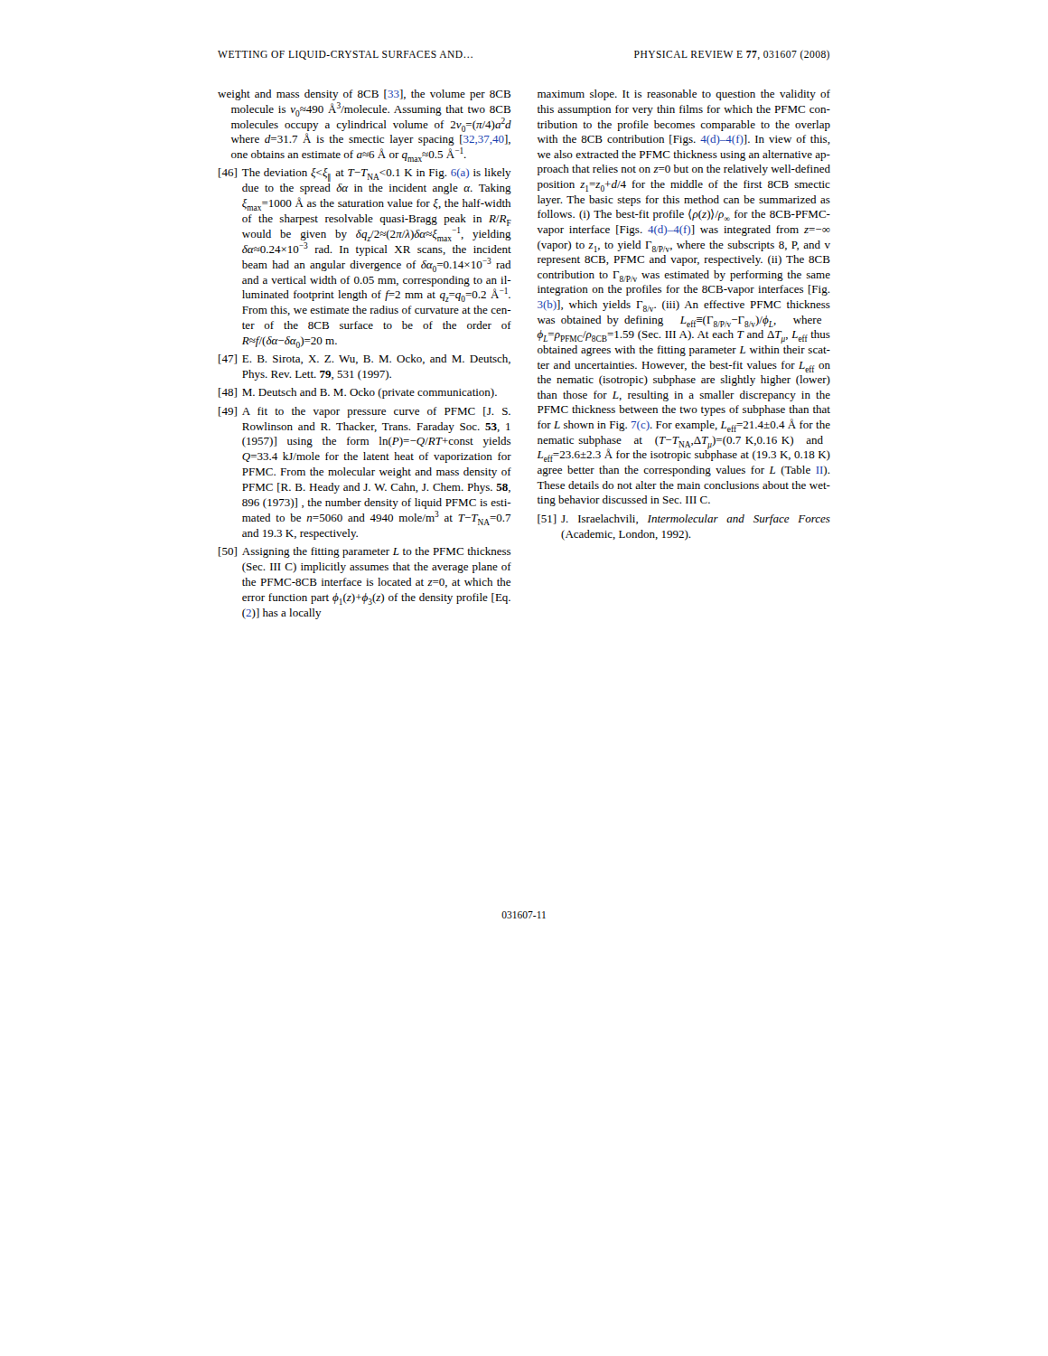Wetting of liquid-crystal surfaces and…
Physical Review E 77, 031607 (2008)
weight and mass density of 8CB [33], the volume per 8CB molecule is v0≈490 Å3/molecule. Assuming that two 8CB molecules occupy a cylindrical volume of 2v0=(π/4)a2d where d=31.7 Å is the smectic layer spacing [32,37,40], one obtains an estimate of a≈6 Å or qmax≈0.5 Å−1.
[46]
The deviation ξ<ξ∥ at T−TNA<0.1 K in Fig. 6(a) is likely due to the spread δα in the incident angle α. Taking ξmax=1000 Å as the saturation value for ξ, the half-width of the sharpest resolvable quasi-Bragg peak in R/RF would be given by δqz/2≈(2π/λ)δα≈ξmax−1, yielding δα≈0.24×10−3 rad. In typical XR scans, the incident beam had an angular divergence of δα0=0.14×10−3 rad and a vertical width of 0.05 mm, corresponding to an illuminated footprint length of f=2 mm at qz=q0=0.2 Å−1. From this, we estimate the radius of curvature at the center of the 8CB surface to be of the order of R≈f/(δα−δα0)=20 m.
[47]
E. B. Sirota, X. Z. Wu, B. M. Ocko, and M. Deutsch, Phys. Rev. Lett. 79, 531 (1997).
[48]
M. Deutsch and B. M. Ocko (private communication).
[49]
A fit to the vapor pressure curve of PFMC [J. S. Rowlinson and R. Thacker, Trans. Faraday Soc. 53, 1 (1957)] using the form ln(P)=−Q/RT+const yields Q=33.4 kJ/mole for the latent heat of vaporization for PFMC. From the molecular weight and mass density of PFMC [R. B. Heady and J. W. Cahn, J. Chem. Phys. 58, 896 (1973)] , the number density of liquid PFMC is estimated to be n=5060 and 4940 mole/m3 at T−TNA=0.7 and 19.3 K, respectively.
[50]
Assigning the fitting parameter L to the PFMC thickness (Sec. III C) implicitly assumes that the average plane of the PFMC-8CB interface is located at z=0, at which the error function part ϕ1(z)+ϕ3(z) of the density profile [Eq. (2)] has a locally
maximum slope. It is reasonable to question the validity of this assumption for very thin films for which the PFMC contribution to the profile becomes comparable to the overlap with the 8CB contribution [Figs. 4(d)–4(f)]. In view of this, we also extracted the PFMC thickness using an alternative approach that relies not on z=0 but on the relatively well-defined position z1=z0+d/4 for the middle of the first 8CB smectic layer. The basic steps for this method can be summarized as follows. (i) The best-fit profile ⟨ρ(z)⟩/ρ∞ for the 8CB-PFMC-vapor interface [Figs. 4(d)–4(f)] was integrated from z=−∞ (vapor) to z1, to yield Γ8/P/v, where the subscripts 8, P, and v represent 8CB, PFMC and vapor, respectively. (ii) The 8CB contribution to Γ8/P/v was estimated by performing the same integration on the profiles for the 8CB-vapor interfaces [Fig. 3(b)], which yields Γ8/v. (iii) An effective PFMC thickness was obtained by defining Leff≡(Γ8/P/v−Γ8/v)/ϕL, where ϕL=ρPFMC/ρ8CB=1.59 (Sec. III A). At each T and ΔTμ, Leff thus obtained agrees with the fitting parameter L within their scatter and uncertainties. However, the best-fit values for Leff on the nematic (isotropic) subphase are slightly higher (lower) than those for L, resulting in a smaller discrepancy in the PFMC thickness between the two types of subphase than that for L shown in Fig. 7(c). For example, Leff=21.4±0.4 Å for the nematic subphase at (T−TNA,ΔTμ)=(0.7 K,0.16 K) and Leff=23.6±2.3 Å for the isotropic subphase at (19.3 K, 0.18 K) agree better than the corresponding values for L (Table II). These details do not alter the main conclusions about the wetting behavior discussed in Sec. III C.
[51]
J. Israelachvili, Intermolecular and Surface Forces (Academic, London, 1992).
031607-11